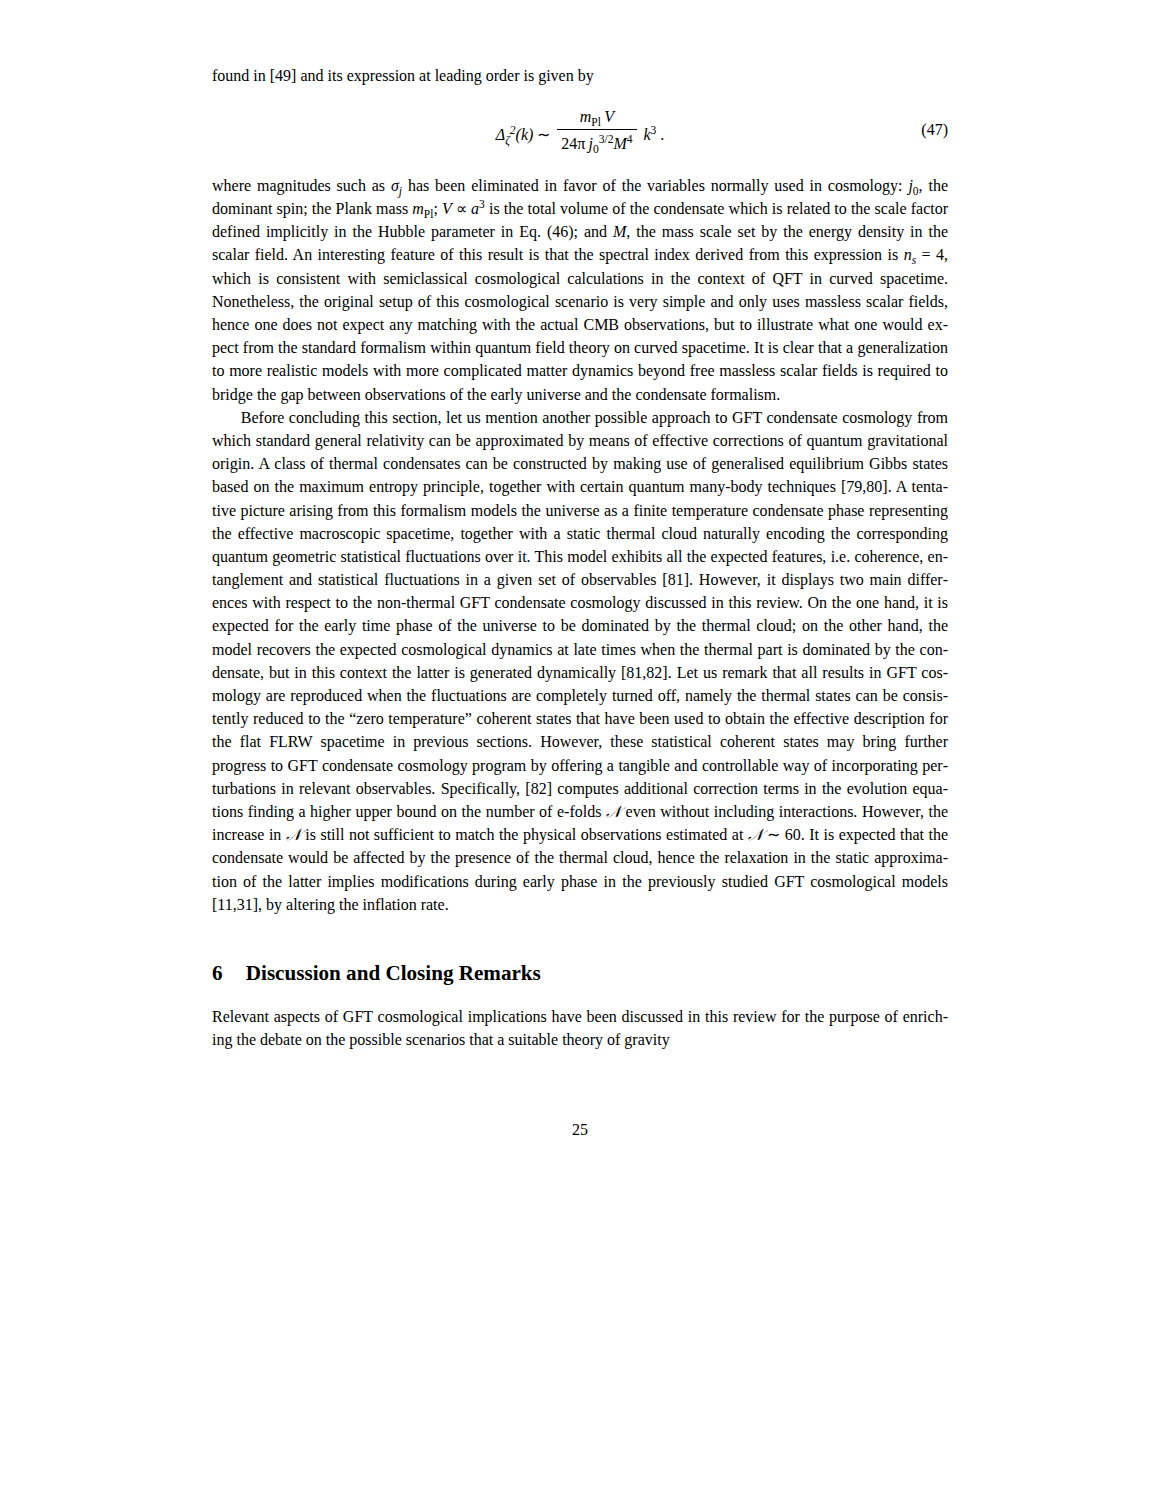found in [49] and its expression at leading order is given by
Δζ2(k) ∼ mPl V 24π j03/2M4 k3 . (47)
where magnitudes such as σj has been eliminated in favor of the variables normally used in cosmology: j0, the dominant spin; the Plank mass mPl; V ∝ a3 is the total volume of the condensate which is related to the scale factor defined implicitly in the Hubble parameter in Eq. (46); and M, the mass scale set by the energy density in the scalar field. An interesting feature of this result is that the spectral index derived from this expression is ns = 4, which is consistent with semiclassical cosmological calculations in the context of QFT in curved spacetime. Nonetheless, the original setup of this cosmological scenario is very simple and only uses massless scalar fields, hence one does not expect any matching with the actual CMB observations, but to illustrate what one would expect from the standard formalism within quantum field theory on curved spacetime. It is clear that a generalization to more realistic models with more complicated matter dynamics beyond free massless scalar fields is required to bridge the gap between observations of the early universe and the condensate formalism.
Before concluding this section, let us mention another possible approach to GFT condensate cosmology from which standard general relativity can be approximated by means of effective corrections of quantum gravitational origin. A class of thermal condensates can be constructed by making use of generalised equilibrium Gibbs states based on the maximum entropy principle, together with certain quantum many-body techniques [79,80]. A tentative picture arising from this formalism models the universe as a finite temperature condensate phase representing the effective macroscopic spacetime, together with a static thermal cloud naturally encoding the corresponding quantum geometric statistical fluctuations over it. This model exhibits all the expected features, i.e. coherence, entanglement and statistical fluctuations in a given set of observables [81]. However, it displays two main differences with respect to the non-thermal GFT condensate cosmology discussed in this review. On the one hand, it is expected for the early time phase of the universe to be dominated by the thermal cloud; on the other hand, the model recovers the expected cosmological dynamics at late times when the thermal part is dominated by the condensate, but in this context the latter is generated dynamically [81,82]. Let us remark that all results in GFT cosmology are reproduced when the fluctuations are completely turned off, namely the thermal states can be consistently reduced to the “zero temperature” coherent states that have been used to obtain the effective description for the flat FLRW spacetime in previous sections. However, these statistical coherent states may bring further progress to GFT condensate cosmology program by offering a tangible and controllable way of incorporating perturbations in relevant observables. Specifically, [82] computes additional correction terms in the evolution equations finding a higher upper bound on the number of e-folds 𝒩 even without including interactions. However, the increase in 𝒩 is still not sufficient to match the physical observations estimated at 𝒩 ∼ 60. It is expected that the condensate would be affected by the presence of the thermal cloud, hence the relaxation in the static approximation of the latter implies modifications during early phase in the previously studied GFT cosmological models [11,31], by altering the inflation rate.
6 Discussion and Closing Remarks
Relevant aspects of GFT cosmological implications have been discussed in this review for the purpose of enriching the debate on the possible scenarios that a suitable theory of gravity
25